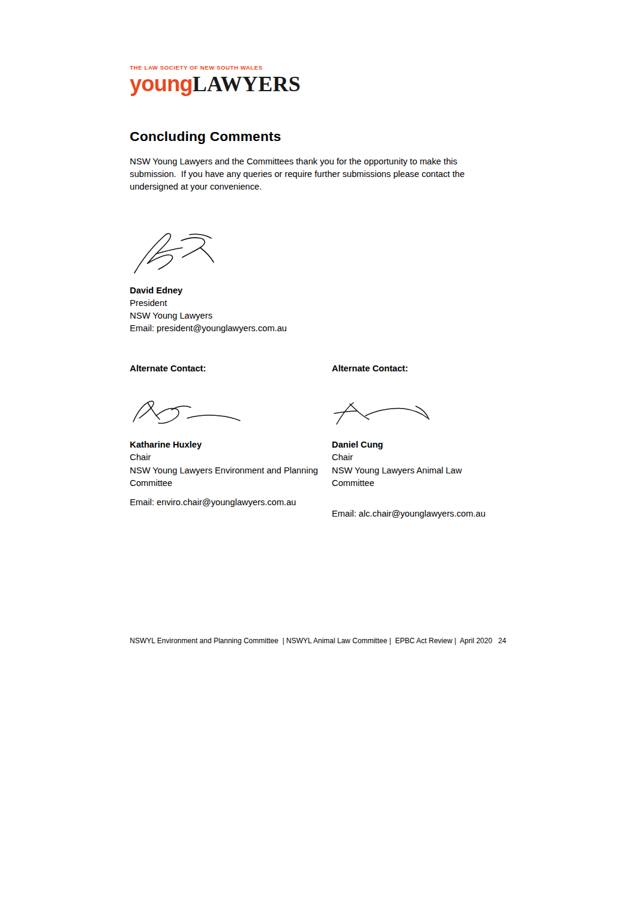The Law Society of New South Wales
young LAWYERS
Concluding Comments
NSW Young Lawyers and the Committees thank you for the opportunity to make this submission. If you have any queries or require further submissions please contact the undersigned at your convenience.
David Edney
President
NSW Young Lawyers
Email: president@younglawyers.com.au
| Alternate Contact: | Alternate Contact: |
| Katharine Huxley Chair NSW Young Lawyers Environment and Planning Committee Email: enviro.chair@younglawyers.com.au | Daniel Cung Chair NSW Young Lawyers Animal Law Committee Email: alc.chair@younglawyers.com.au |
NSWYL Environment and Planning Committee | NSWYL Animal Law Committee | EPBC Act Review | April 2020 24